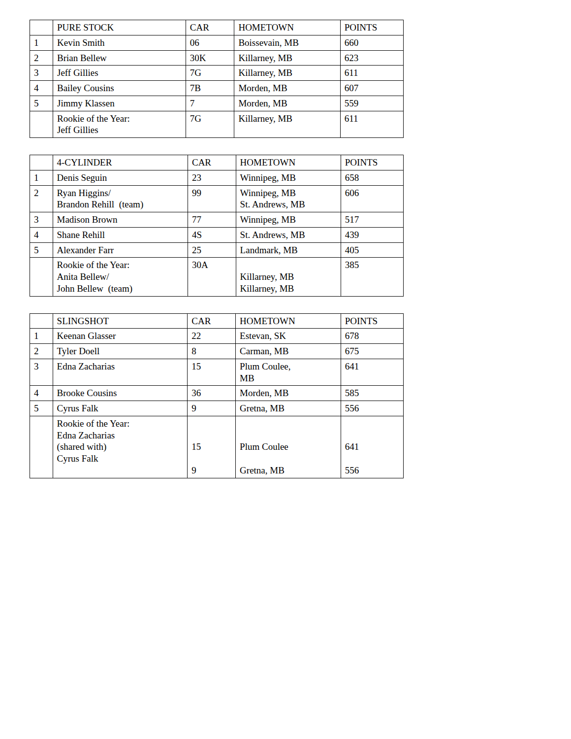| | PURE STOCK | CAR | HOMETOWN | POINTS |
| 1 | Kevin Smith | 06 | Boissevain, MB | 660 |
| 2 | Brian Bellew | 30K | Killarney, MB | 623 |
| 3 | Jeff Gillies | 7G | Killarney, MB | 611 |
| 4 | Bailey Cousins | 7B | Morden, MB | 607 |
| 5 | Jimmy Klassen | 7 | Morden, MB | 559 |
| | Rookie of the Year: Jeff Gillies | 7G | Killarney, MB | 611 |
| | 4-CYLINDER | CAR | HOMETOWN | POINTS |
| 1 | Denis Seguin | 23 | Winnipeg, MB | 658 |
| 2 | Ryan Higgins/ Brandon Rehill (team) | 99 | Winnipeg, MB St. Andrews, MB | 606 |
| 3 | Madison Brown | 77 | Winnipeg, MB | 517 |
| 4 | Shane Rehill | 4S | St. Andrews, MB | 439 |
| 5 | Alexander Farr | 25 | Landmark, MB | 405 |
| | Rookie of the Year: Anita Bellew/ John Bellew (team) | 30A | Killarney, MB Killarney, MB | 385 |
| | SLINGSHOT | CAR | HOMETOWN | POINTS |
| 1 | Keenan Glasser | 22 | Estevan, SK | 678 |
| 2 | Tyler Doell | 8 | Carman, MB | 675 |
| 3 | Edna Zacharias | 15 | Plum Coulee, MB | 641 |
| 4 | Brooke Cousins | 36 | Morden, MB | 585 |
| 5 | Cyrus Falk | 9 | Gretna, MB | 556 |
| | Rookie of the Year: Edna Zacharias (shared with) Cyrus Falk | 15 9 | Plum Coulee Gretna, MB | 641 556 |